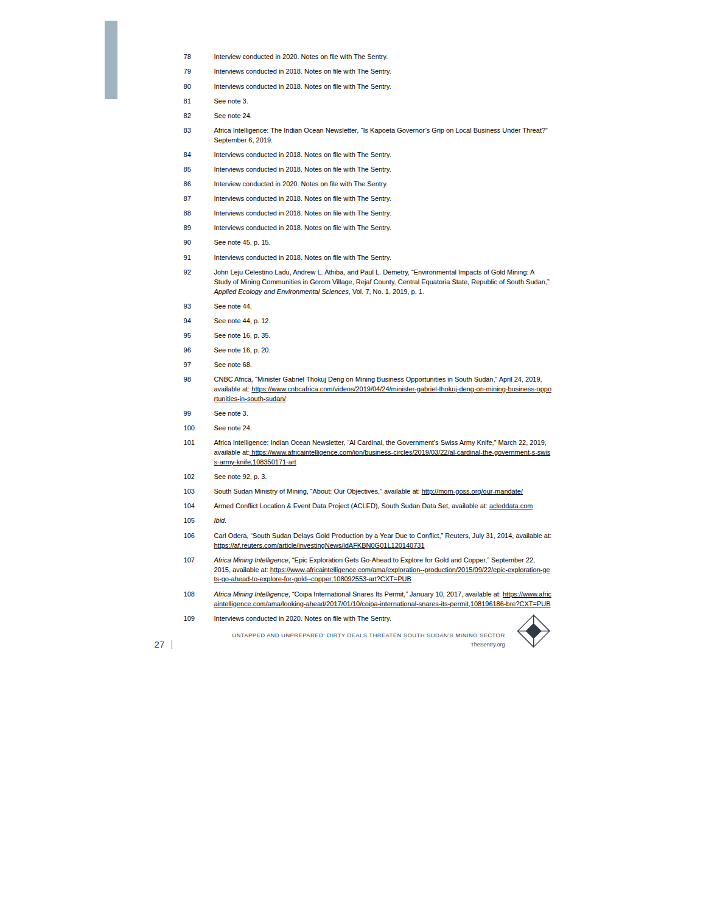78 Interview conducted in 2020. Notes on file with The Sentry.
79 Interviews conducted in 2018. Notes on file with The Sentry.
80 Interviews conducted in 2018. Notes on file with The Sentry.
81 See note 3.
82 See note 24.
83 Africa Intelligence: The Indian Ocean Newsletter, “Is Kapoeta Governor’s Grip on Local Business Under Threat?” September 6, 2019.
84 Interviews conducted in 2018. Notes on file with The Sentry.
85 Interviews conducted in 2018. Notes on file with The Sentry.
86 Interview conducted in 2020. Notes on file with The Sentry.
87 Interviews conducted in 2018. Notes on file with The Sentry.
88 Interviews conducted in 2018. Notes on file with The Sentry.
89 Interviews conducted in 2018. Notes on file with The Sentry.
90 See note 45, p. 15.
91 Interviews conducted in 2018. Notes on file with The Sentry.
92 John Leju Celestino Ladu, Andrew L. Athiba, and Paul L. Demetry, “Environmental Impacts of Gold Mining: A Study of Mining Communities in Gorom Village, Rejaf County, Central Equatoria State, Republic of South Sudan,” Applied Ecology and Environmental Sciences, Vol. 7, No. 1, 2019, p. 1.
93 See note 44.
94 See note 44, p. 12.
95 See note 16, p. 35.
96 See note 16, p. 20.
97 See note 68.
98 CNBC Africa, “Minister Gabriel Thokuj Deng on Mining Business Opportunities in South Sudan,” April 24, 2019, available at: https://www.cnbcafrica.com/videos/2019/04/24/minister-gabriel-thokuj-deng-on-mining-business-opportunities-in-south-sudan/
99 See note 3.
100 See note 24.
101 Africa Intelligence: Indian Ocean Newsletter, “Al Cardinal, the Government’s Swiss Army Knife,” March 22, 2019, available at: https://www.africaintelligence.com/ion/business-circles/2019/03/22/al-cardinal-the-government-s-swiss-army-knife,108350171-art
102 See note 92, p. 3.
103 South Sudan Ministry of Mining, “About: Our Objectives,” available at: http://mom-goss.org/our-mandate/
104 Armed Conflict Location & Event Data Project (ACLED), South Sudan Data Set, available at: acleddata.com
105 Ibid.
106 Carl Odera, “South Sudan Delays Gold Production by a Year Due to Conflict,” Reuters, July 31, 2014, available at: https://af.reuters.com/article/investingNews/idAFKBN0G01L120140731
107 Africa Mining Intelligence, “Epic Exploration Gets Go-Ahead to Explore for Gold and Copper,” September 22, 2015, available at: https://www.africaintelligence.com/ama/exploration--production/2015/09/22/epic-exploration-gets-go-ahead-to-explore-for-gold--copper,108092553-art?CXT=PUB
108 Africa Mining Intelligence, “Coipa International Snares Its Permit,” January 10, 2017, available at: https://www.africaintelligence.com/ama/looking-ahead/2017/01/10/coipa-international-snares-its-permit,108196186-bre?CXT=PUB
109 Interviews conducted in 2020. Notes on file with The Sentry.
27
UNTAPPED AND UNPREPARED: DIRTY DEALS THREATEN SOUTH SUDAN’S MINING SECTOR
TheSentry.org